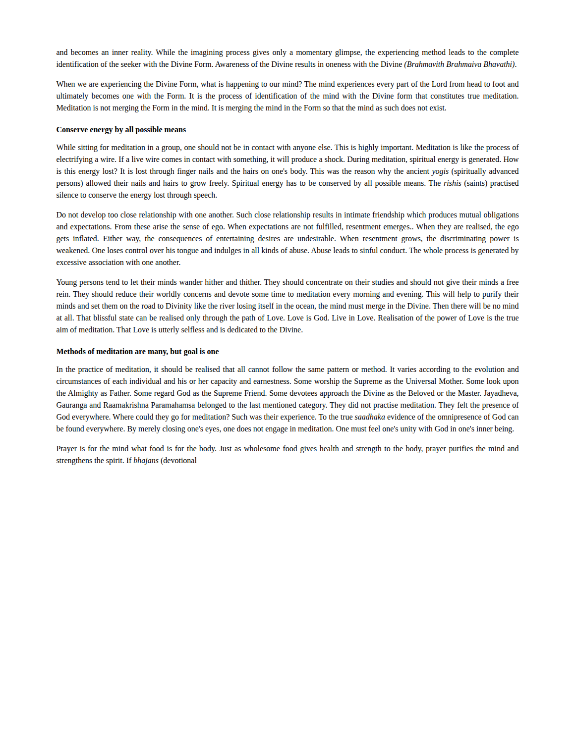and becomes an inner reality. While the imagining process gives only a momentary glimpse, the experiencing method leads to the complete identification of the seeker with the Divine Form. Awareness of the Divine results in oneness with the Divine (Brahmavith Brahmaiva Bhavathi).
When we are experiencing the Divine Form, what is happening to our mind? The mind experiences every part of the Lord from head to foot and ultimately becomes one with the Form. It is the process of identification of the mind with the Divine form that constitutes true meditation. Meditation is not merging the Form in the mind. It is merging the mind in the Form so that the mind as such does not exist.
Conserve energy by all possible means
While sitting for meditation in a group, one should not be in contact with anyone else. This is highly important. Meditation is like the process of electrifying a wire. If a live wire comes in contact with something, it will produce a shock. During meditation, spiritual energy is generated. How is this energy lost? It is lost through finger nails and the hairs on one's body. This was the reason why the ancient yogis (spiritually advanced persons) allowed their nails and hairs to grow freely. Spiritual energy has to be conserved by all possible means. The rishis (saints) practised silence to conserve the energy lost through speech.
Do not develop too close relationship with one another. Such close relationship results in intimate friendship which produces mutual obligations and expectations. From these arise the sense of ego. When expectations are not fulfilled, resentment emerges.. When they are realised, the ego gets inflated. Either way, the consequences of entertaining desires are undesirable. When resentment grows, the discriminating power is weakened. One loses control over his tongue and indulges in all kinds of abuse. Abuse leads to sinful conduct. The whole process is generated by excessive association with one another.
Young persons tend to let their minds wander hither and thither. They should concentrate on their studies and should not give their minds a free rein. They should reduce their worldly concerns and devote some time to meditation every morning and evening. This will help to purify their minds and set them on the road to Divinity like the river losing itself in the ocean, the mind must merge in the Divine. Then there will be no mind at all. That blissful state can be realised only through the path of Love. Love is God. Live in Love. Realisation of the power of Love is the true aim of meditation. That Love is utterly selfless and is dedicated to the Divine.
Methods of meditation are many, but goal is one
In the practice of meditation, it should be realised that all cannot follow the same pattern or method. It varies according to the evolution and circumstances of each individual and his or her capacity and earnestness. Some worship the Supreme as the Universal Mother. Some look upon the Almighty as Father. Some regard God as the Supreme Friend. Some devotees approach the Divine as the Beloved or the Master. Jayadheva, Gauranga and Raamakrishna Paramahamsa belonged to the last mentioned category. They did not practise meditation. They felt the presence of God everywhere. Where could they go for meditation? Such was their experience. To the true saadhaka evidence of the omnipresence of God can be found everywhere. By merely closing one's eyes, one does not engage in meditation. One must feel one's unity with God in one's inner being.
Prayer is for the mind what food is for the body. Just as wholesome food gives health and strength to the body, prayer purifies the mind and strengthens the spirit. If bhajans (devotional